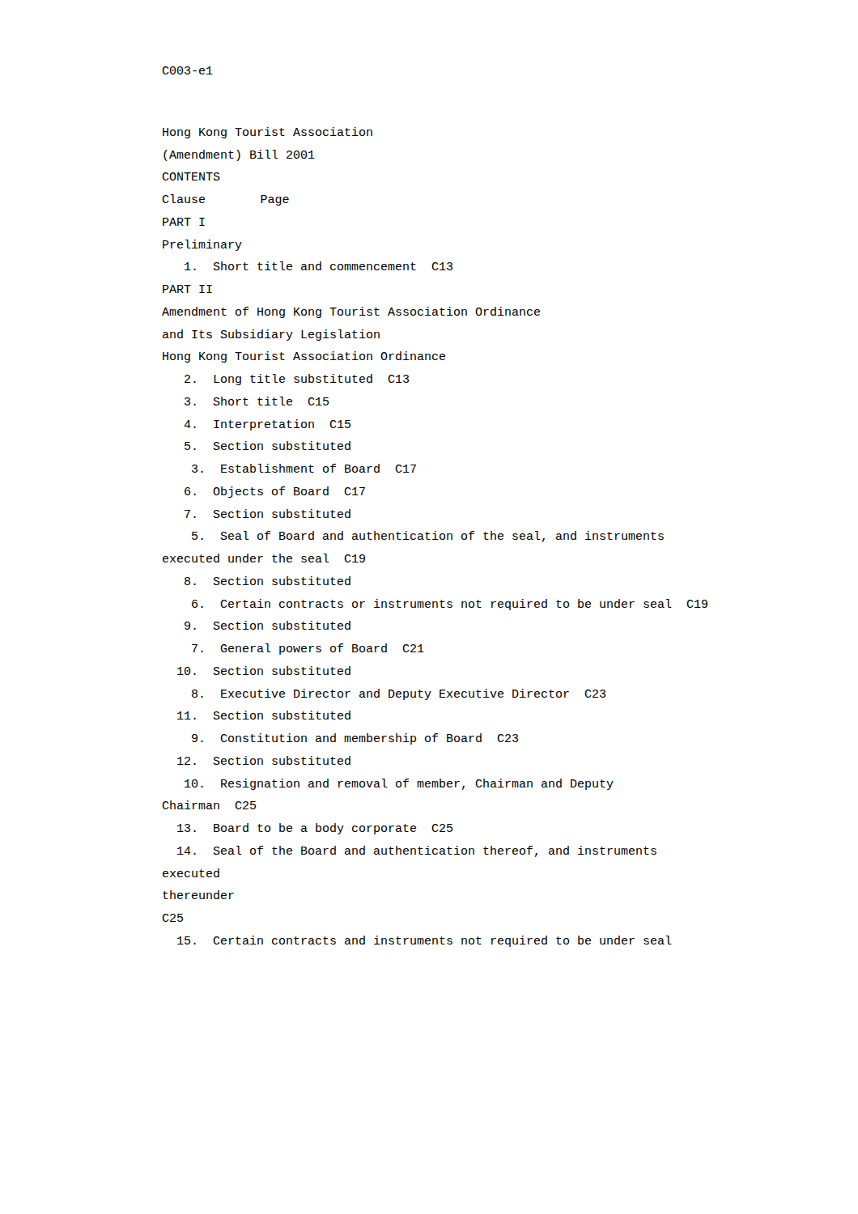C003-e1
Hong Kong Tourist Association (Amendment) Bill 2001
CONTENTS
ClausePage
PART I
Preliminary
1. Short title and commencementC13
PART II
Amendment of Hong Kong Tourist Association Ordinance
and Its Subsidiary Legislation
Hong Kong Tourist Association Ordinance
2. Long title substitutedC13
3. Short titleC15
4. InterpretationC15
5. Section substituted
3. Establishment of BoardC17
6. Objects of BoardC17
7. Section substituted
5. Seal of Board and authentication of the seal, and instrumentsexecuted under the sealC19
8. Section substituted
6. Certain contracts or instruments not required to be under sealC19
9. Section substituted
7. General powers of BoardC21
10. Section substituted
8. Executive Director and Deputy Executive DirectorC23
11. Section substituted
9. Constitution and membership of BoardC23
12. Section substituted
10. Resignation and removal of member, Chairman and DeputyChairmanC25
13. Board to be a body corporateC25
14. Seal of the Board and authentication thereof, and instruments executedthereunder C25
15. Certain contracts and instruments not required to be under seal